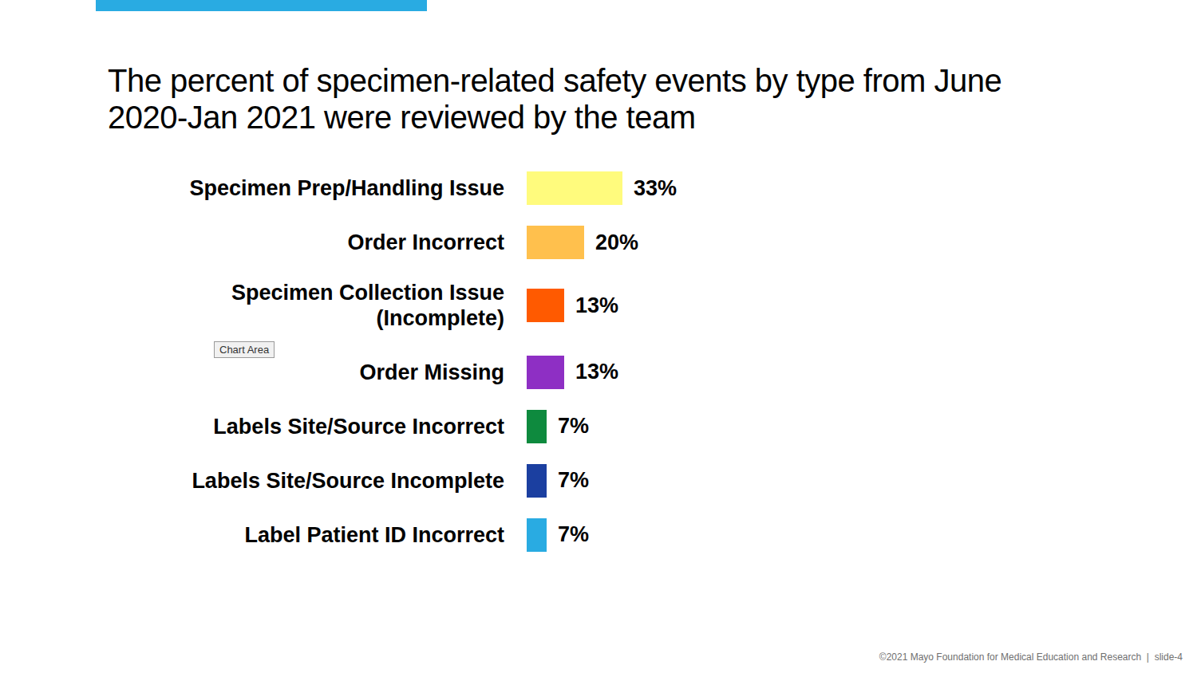The percent of specimen-related safety events by type from June 2020-Jan 2021 were reviewed by the team
Specimen Prep/Handling Issue
33%
Order Incorrect
20%
Specimen Collection Issue
(Incomplete)
13%
Order Missing
13%
Labels Site/Source Incorrect
7%
Labels Site/Source Incomplete
7%
Label Patient ID Incorrect
7%
Chart Area
©2021 Mayo Foundation for Medical Education and Research | slide-4